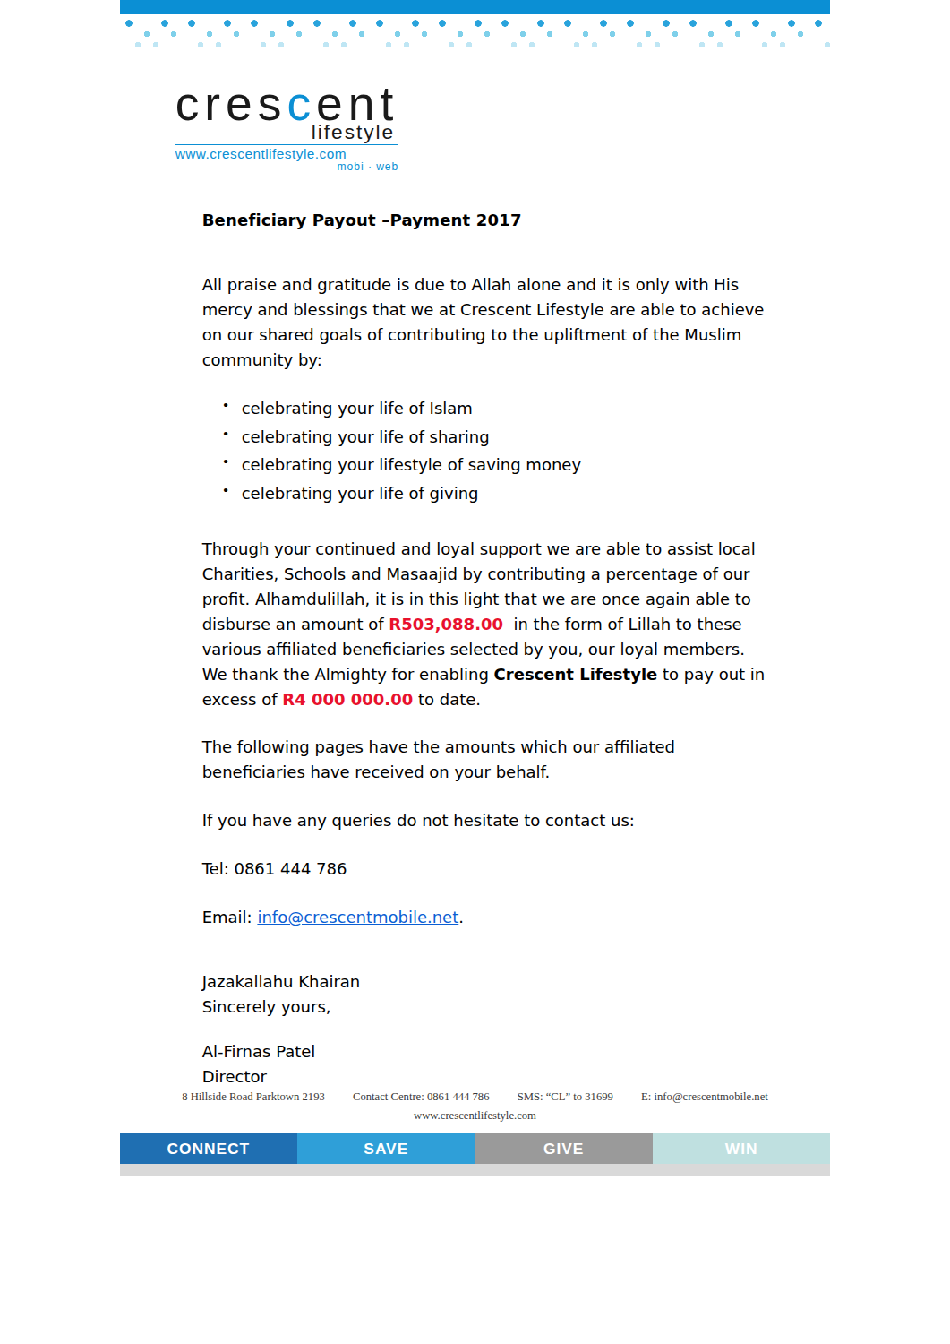crescent
lifestyle
www.crescentlifestyle.com
mobi · web
Beneficiary Payout –Payment 2017
All praise and gratitude is due to Allah alone and it is only with His mercy and blessings that we at Crescent Lifestyle are able to achieve on our shared goals of contributing to the upliftment of the Muslim community by:
celebrating your life of Islam
celebrating your life of sharing
celebrating your lifestyle of saving money
celebrating your life of giving
Through your continued and loyal support we are able to assist local Charities, Schools and Masaajid by contributing a percentage of our profit. Alhamdulillah, it is in this light that we are once again able to disburse an amount of R503,088.00 in the form of Lillah to these various affiliated beneficiaries selected by you, our loyal members. We thank the Almighty for enabling Crescent Lifestyle to pay out in excess of R4 000 000.00 to date.
The following pages have the amounts which our affiliated beneficiaries have received on your behalf.
If you have any queries do not hesitate to contact us:
Tel: 0861 444 786
Email: info@crescentmobile.net.
Jazakallahu Khairan
Sincerely yours,
Al-Firnas Patel
Director
8 Hillside Road Parktown 2193 Contact Centre: 0861 444 786 SMS: “CL” to 31699 E: info@crescentmobile.net
www.crescentlifestyle.com
CONNECT
SAVE
GIVE
WIN